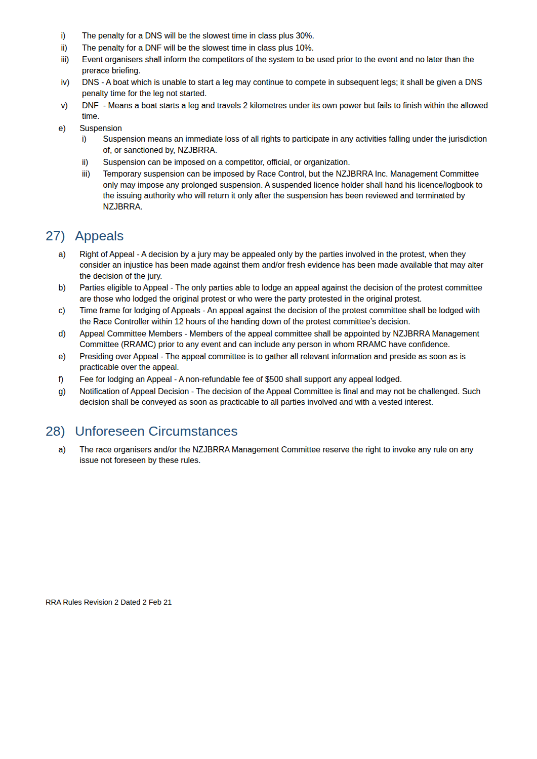i) The penalty for a DNS will be the slowest time in class plus 30%.
ii) The penalty for a DNF will be the slowest time in class plus 10%.
iii) Event organisers shall inform the competitors of the system to be used prior to the event and no later than the prerace briefing.
iv) DNS - A boat which is unable to start a leg may continue to compete in subsequent legs; it shall be given a DNS penalty time for the leg not started.
v) DNF - Means a boat starts a leg and travels 2 kilometres under its own power but fails to finish within the allowed time.
e) Suspension
i) Suspension means an immediate loss of all rights to participate in any activities falling under the jurisdiction of, or sanctioned by, NZJBRRA.
ii) Suspension can be imposed on a competitor, official, or organization.
iii) Temporary suspension can be imposed by Race Control, but the NZJBRRA Inc. Management Committee only may impose any prolonged suspension. A suspended licence holder shall hand his licence/logbook to the issuing authority who will return it only after the suspension has been reviewed and terminated by NZJBRRA.
27) Appeals
a) Right of Appeal - A decision by a jury may be appealed only by the parties involved in the protest, when they consider an injustice has been made against them and/or fresh evidence has been made available that may alter the decision of the jury.
b) Parties eligible to Appeal - The only parties able to lodge an appeal against the decision of the protest committee are those who lodged the original protest or who were the party protested in the original protest.
c) Time frame for lodging of Appeals - An appeal against the decision of the protest committee shall be lodged with the Race Controller within 12 hours of the handing down of the protest committee’s decision.
d) Appeal Committee Members - Members of the appeal committee shall be appointed by NZJBRRA Management Committee (RRAMC) prior to any event and can include any person in whom RRAMC have confidence.
e) Presiding over Appeal - The appeal committee is to gather all relevant information and preside as soon as is practicable over the appeal.
f) Fee for lodging an Appeal - A non-refundable fee of $500 shall support any appeal lodged.
g) Notification of Appeal Decision - The decision of the Appeal Committee is final and may not be challenged. Such decision shall be conveyed as soon as practicable to all parties involved and with a vested interest.
28) Unforeseen Circumstances
a) The race organisers and/or the NZJBRRA Management Committee reserve the right to invoke any rule on any issue not foreseen by these rules.
RRA Rules Revision 2 Dated 2 Feb 21